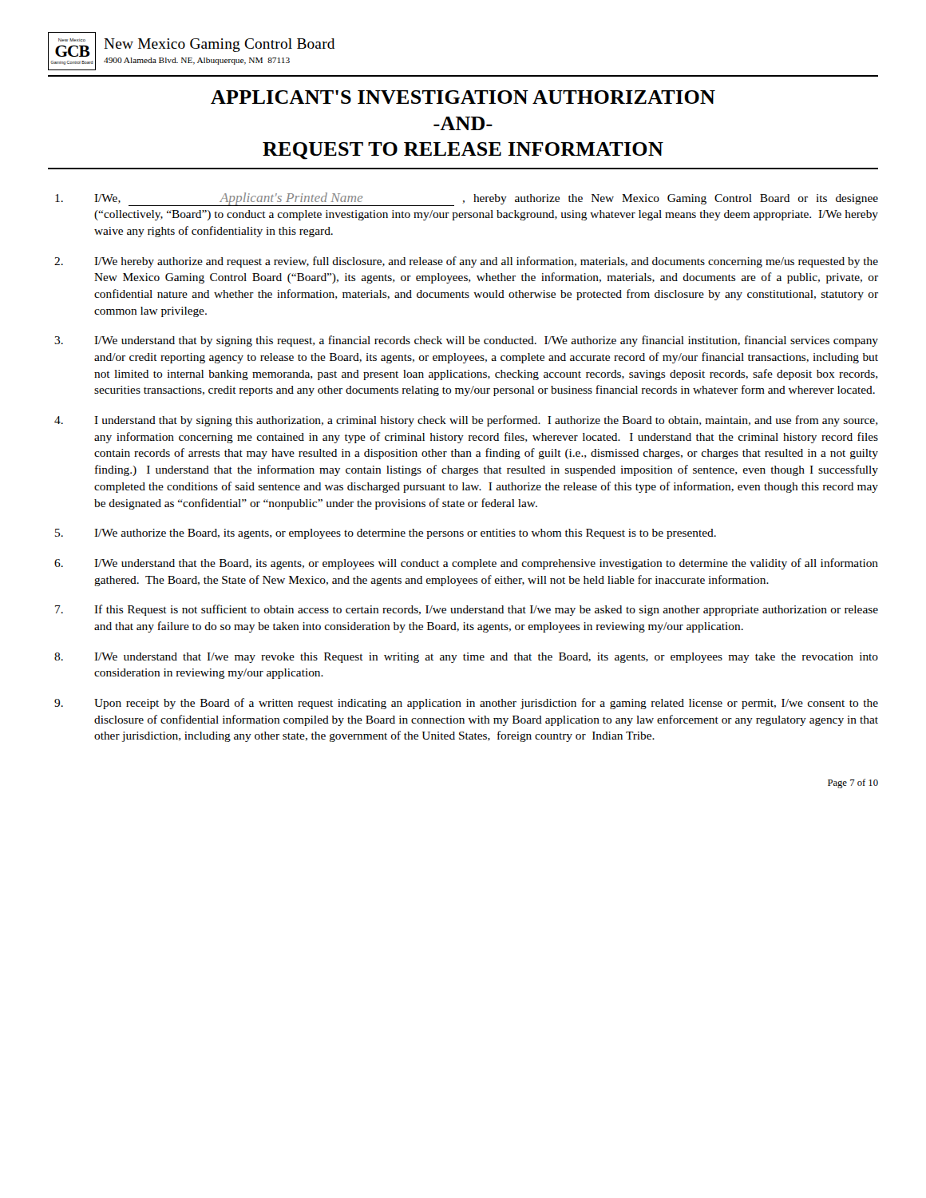New Mexico
GCB
Gaming Control Board
New Mexico Gaming Control Board
4900 Alameda Blvd. NE, Albuquerque, NM 87113
APPLICANT'S INVESTIGATION AUTHORIZATION -AND- REQUEST TO RELEASE INFORMATION
I/We, Applicant's Printed Name , hereby authorize the New Mexico Gaming Control Board or its designee (“collectively, “Board”) to conduct a complete investigation into my/our personal background, using whatever legal means they deem appropriate. I/We hereby waive any rights of confidentiality in this regard.
I/We hereby authorize and request a review, full disclosure, and release of any and all information, materials, and documents concerning me/us requested by the New Mexico Gaming Control Board (“Board”), its agents, or employees, whether the information, materials, and documents are of a public, private, or confidential nature and whether the information, materials, and documents would otherwise be protected from disclosure by any constitutional, statutory or common law privilege.
I/We understand that by signing this request, a financial records check will be conducted. I/We authorize any financial institution, financial services company and/or credit reporting agency to release to the Board, its agents, or employees, a complete and accurate record of my/our financial transactions, including but not limited to internal banking memoranda, past and present loan applications, checking account records, savings deposit records, safe deposit box records, securities transactions, credit reports and any other documents relating to my/our personal or business financial records in whatever form and wherever located.
I understand that by signing this authorization, a criminal history check will be performed. I authorize the Board to obtain, maintain, and use from any source, any information concerning me contained in any type of criminal history record files, wherever located. I understand that the criminal history record files contain records of arrests that may have resulted in a disposition other than a finding of guilt (i.e., dismissed charges, or charges that resulted in a not guilty finding.) I understand that the information may contain listings of charges that resulted in suspended imposition of sentence, even though I successfully completed the conditions of said sentence and was discharged pursuant to law. I authorize the release of this type of information, even though this record may be designated as “confidential” or “nonpublic” under the provisions of state or federal law.
I/We authorize the Board, its agents, or employees to determine the persons or entities to whom this Request is to be presented.
I/We understand that the Board, its agents, or employees will conduct a complete and comprehensive investigation to determine the validity of all information gathered. The Board, the State of New Mexico, and the agents and employees of either, will not be held liable for inaccurate information.
If this Request is not sufficient to obtain access to certain records, I/we understand that I/we may be asked to sign another appropriate authorization or release and that any failure to do so may be taken into consideration by the Board, its agents, or employees in reviewing my/our application.
I/We understand that I/we may revoke this Request in writing at any time and that the Board, its agents, or employees may take the revocation into consideration in reviewing my/our application.
Upon receipt by the Board of a written request indicating an application in another jurisdiction for a gaming related license or permit, I/we consent to the disclosure of confidential information compiled by the Board in connection with my Board application to any law enforcement or any regulatory agency in that other jurisdiction, including any other state, the government of the United States, foreign country or Indian Tribe.
Page 7 of 10